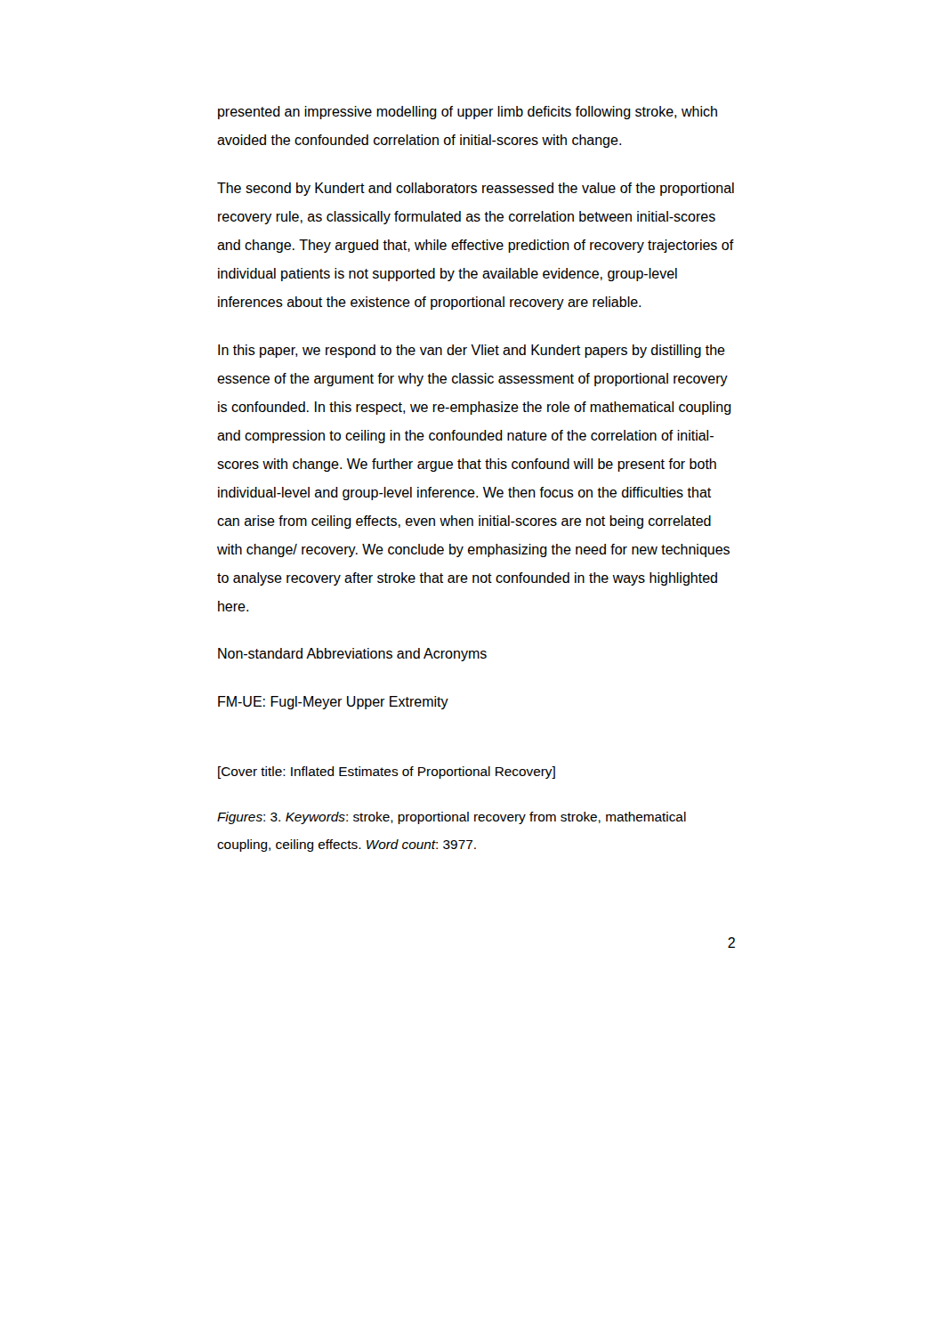presented an impressive modelling of upper limb deficits following stroke, which avoided the confounded correlation of initial-scores with change.
The second by Kundert and collaborators reassessed the value of the proportional recovery rule, as classically formulated as the correlation between initial-scores and change. They argued that, while effective prediction of recovery trajectories of individual patients is not supported by the available evidence, group-level inferences about the existence of proportional recovery are reliable.
In this paper, we respond to the van der Vliet and Kundert papers by distilling the essence of the argument for why the classic assessment of proportional recovery is confounded. In this respect, we re-emphasize the role of mathematical coupling and compression to ceiling in the confounded nature of the correlation of initial-scores with change. We further argue that this confound will be present for both individual-level and group-level inference. We then focus on the difficulties that can arise from ceiling effects, even when initial-scores are not being correlated with change/ recovery. We conclude by emphasizing the need for new techniques to analyse recovery after stroke that are not confounded in the ways highlighted here.
Non-standard Abbreviations and Acronyms
FM-UE: Fugl-Meyer Upper Extremity
[Cover title: Inflated Estimates of Proportional Recovery]
Figures: 3. Keywords: stroke, proportional recovery from stroke, mathematical coupling, ceiling effects. Word count: 3977.
2